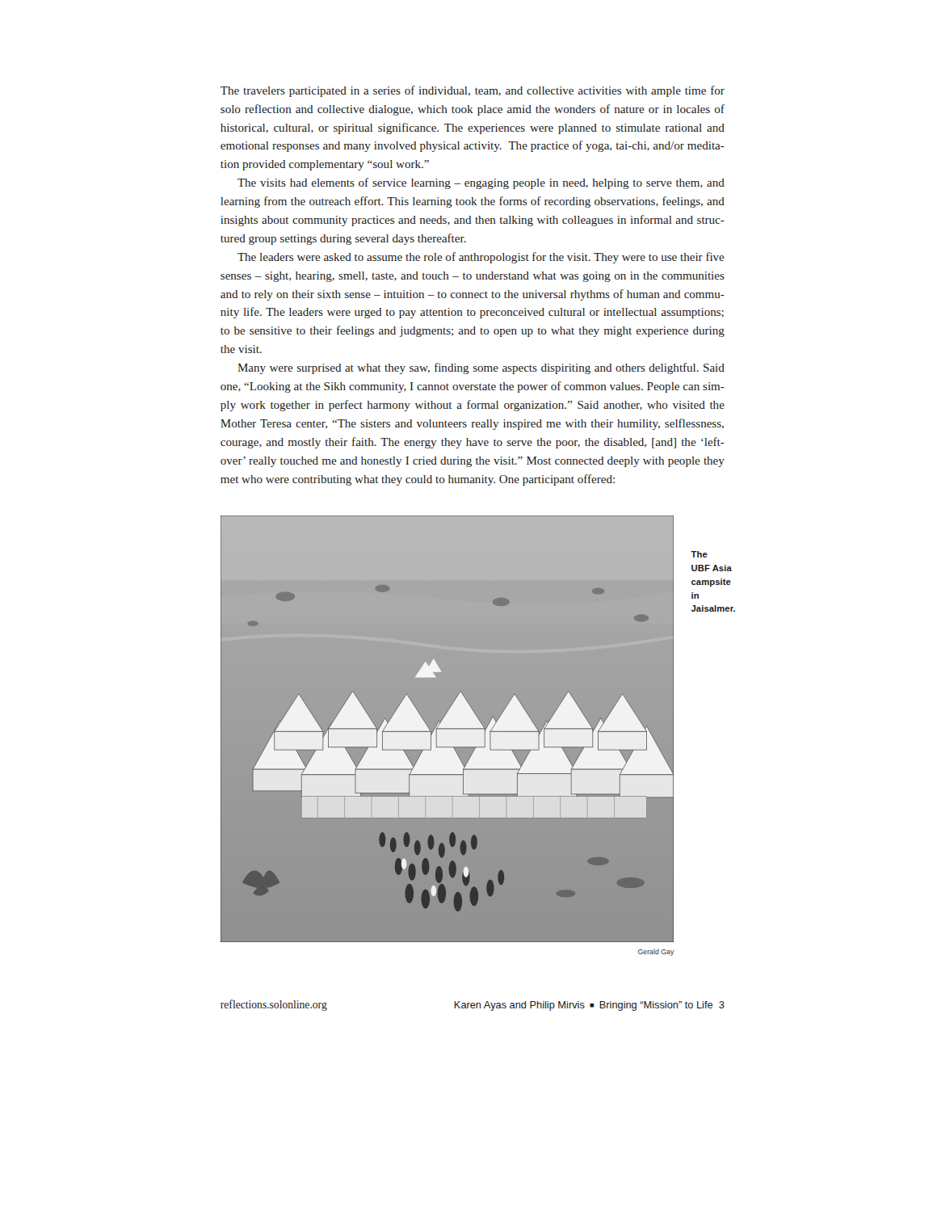The travelers participated in a series of individual, team, and collective activities with ample time for solo reflection and collective dialogue, which took place amid the wonders of nature or in locales of historical, cultural, or spiritual significance. The experiences were planned to stimulate rational and emotional responses and many involved physical activity. The practice of yoga, tai-chi, and/or meditation provided complementary “soul work.”
The visits had elements of service learning – engaging people in need, helping to serve them, and learning from the outreach effort. This learning took the forms of recording observations, feelings, and insights about community practices and needs, and then talking with colleagues in informal and structured group settings during several days thereafter.
The leaders were asked to assume the role of anthropologist for the visit. They were to use their five senses – sight, hearing, smell, taste, and touch – to understand what was going on in the communities and to rely on their sixth sense – intuition – to connect to the universal rhythms of human and community life. The leaders were urged to pay attention to preconceived cultural or intellectual assumptions; to be sensitive to their feelings and judgments; and to open up to what they might experience during the visit.
Many were surprised at what they saw, finding some aspects dispiriting and others delightful. Said one, “Looking at the Sikh community, I cannot overstate the power of common values. People can simply work together in perfect harmony without a formal organization.” Said another, who visited the Mother Teresa center, “The sisters and volunteers really inspired me with their humility, selflessness, courage, and mostly their faith. The energy they have to serve the poor, the disabled, [and] the ‘left-over’ really touched me and honestly I cried during the visit.” Most connected deeply with people they met who were contributing what they could to humanity. One participant offered:
Gerald Gay
The
UBF Asia
campsite
in Jaisalmer.
reflections.solonline.org
Karen Ayas and Philip Mirvis ■ Bringing “Mission” to Life 3